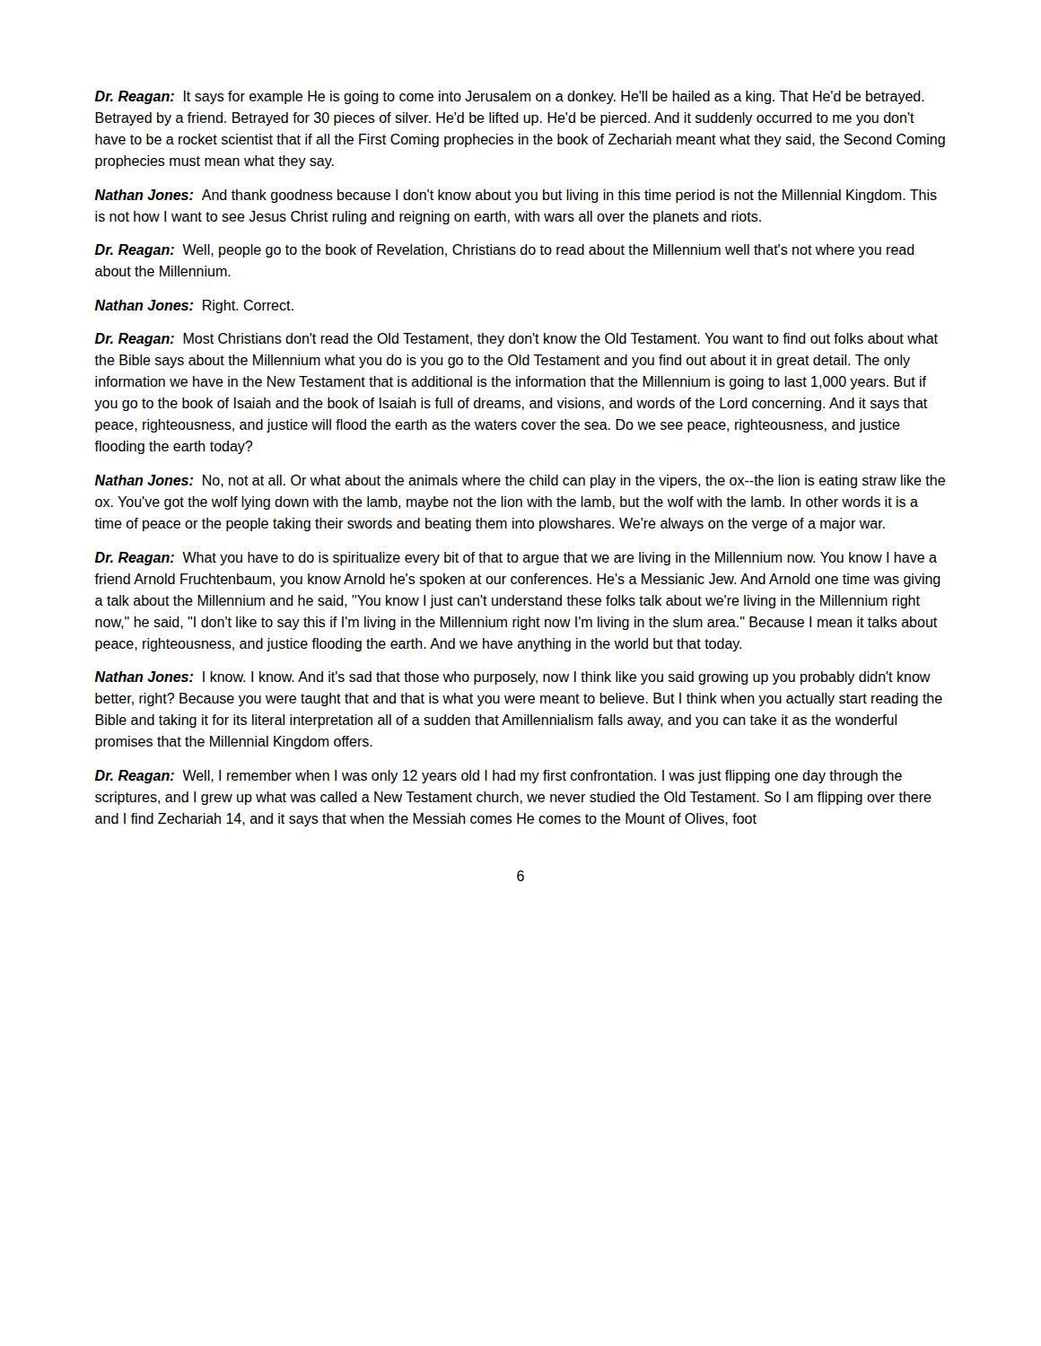Dr. Reagan: It says for example He is going to come into Jerusalem on a donkey. He'll be hailed as a king. That He'd be betrayed. Betrayed by a friend. Betrayed for 30 pieces of silver. He'd be lifted up. He'd be pierced. And it suddenly occurred to me you don't have to be a rocket scientist that if all the First Coming prophecies in the book of Zechariah meant what they said, the Second Coming prophecies must mean what they say.
Nathan Jones: And thank goodness because I don't know about you but living in this time period is not the Millennial Kingdom. This is not how I want to see Jesus Christ ruling and reigning on earth, with wars all over the planets and riots.
Dr. Reagan: Well, people go to the book of Revelation, Christians do to read about the Millennium well that's not where you read about the Millennium.
Nathan Jones: Right. Correct.
Dr. Reagan: Most Christians don't read the Old Testament, they don't know the Old Testament. You want to find out folks about what the Bible says about the Millennium what you do is you go to the Old Testament and you find out about it in great detail. The only information we have in the New Testament that is additional is the information that the Millennium is going to last 1,000 years. But if you go to the book of Isaiah and the book of Isaiah is full of dreams, and visions, and words of the Lord concerning. And it says that peace, righteousness, and justice will flood the earth as the waters cover the sea. Do we see peace, righteousness, and justice flooding the earth today?
Nathan Jones: No, not at all. Or what about the animals where the child can play in the vipers, the ox--the lion is eating straw like the ox. You've got the wolf lying down with the lamb, maybe not the lion with the lamb, but the wolf with the lamb. In other words it is a time of peace or the people taking their swords and beating them into plowshares. We're always on the verge of a major war.
Dr. Reagan: What you have to do is spiritualize every bit of that to argue that we are living in the Millennium now. You know I have a friend Arnold Fruchtenbaum, you know Arnold he's spoken at our conferences. He's a Messianic Jew. And Arnold one time was giving a talk about the Millennium and he said, "You know I just can't understand these folks talk about we're living in the Millennium right now," he said, "I don't like to say this if I'm living in the Millennium right now I'm living in the slum area." Because I mean it talks about peace, righteousness, and justice flooding the earth. And we have anything in the world but that today.
Nathan Jones: I know. I know. And it's sad that those who purposely, now I think like you said growing up you probably didn't know better, right? Because you were taught that and that is what you were meant to believe. But I think when you actually start reading the Bible and taking it for its literal interpretation all of a sudden that Amillennialism falls away, and you can take it as the wonderful promises that the Millennial Kingdom offers.
Dr. Reagan: Well, I remember when I was only 12 years old I had my first confrontation. I was just flipping one day through the scriptures, and I grew up what was called a New Testament church, we never studied the Old Testament. So I am flipping over there and I find Zechariah 14, and it says that when the Messiah comes He comes to the Mount of Olives, foot
6